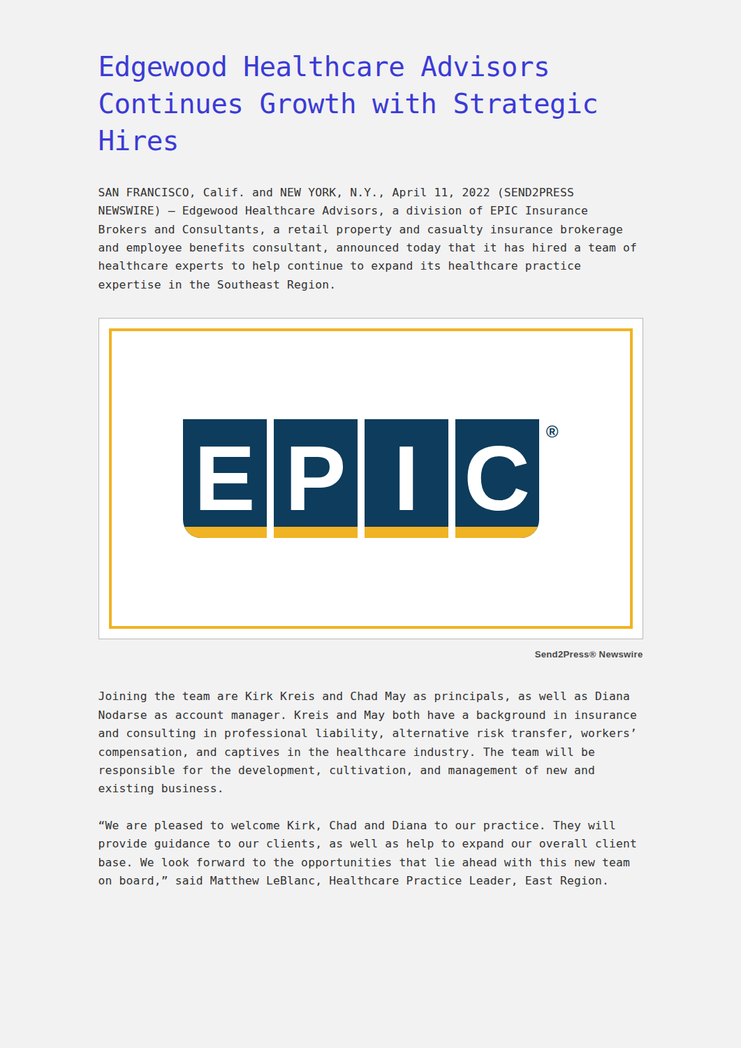Edgewood Healthcare Advisors Continues Growth with Strategic Hires
SAN FRANCISCO, Calif. and NEW YORK, N.Y., April 11, 2022 (SEND2PRESS NEWSWIRE) — Edgewood Healthcare Advisors, a division of EPIC Insurance Brokers and Consultants, a retail property and casualty insurance brokerage and employee benefits consultant, announced today that it has hired a team of healthcare experts to help continue to expand its healthcare practice expertise in the Southeast Region.
E P I C ®
Send2Press® Newswire
Joining the team are Kirk Kreis and Chad May as principals, as well as Diana Nodarse as account manager. Kreis and May both have a background in insurance and consulting in professional liability, alternative risk transfer, workers’ compensation, and captives in the healthcare industry. The team will be responsible for the development, cultivation, and management of new and existing business.
“We are pleased to welcome Kirk, Chad and Diana to our practice. They will provide guidance to our clients, as well as help to expand our overall client base. We look forward to the opportunities that lie ahead with this new team on board,” said Matthew LeBlanc, Healthcare Practice Leader, East Region.